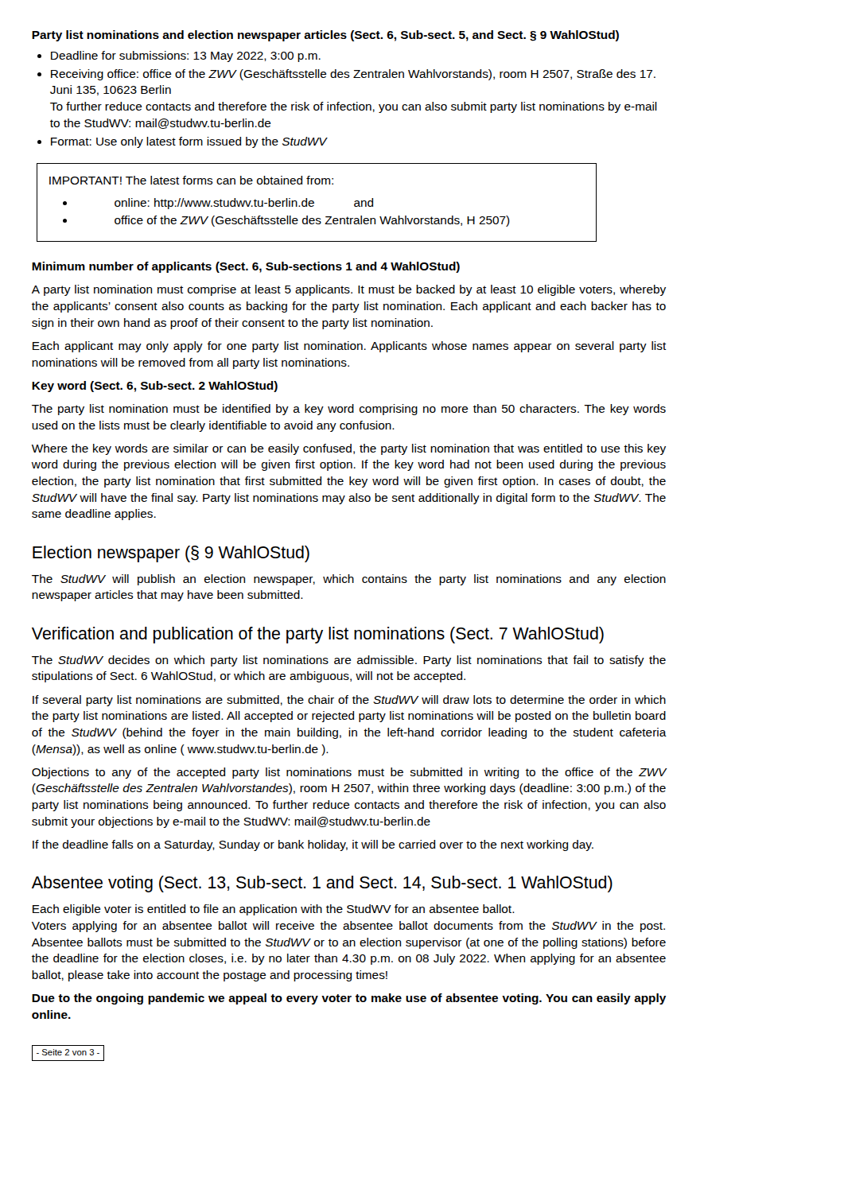Party list nominations and election newspaper articles (Sect. 6, Sub-sect. 5, and Sect. § 9 WahlOStud)
Deadline for submissions: 13 May 2022, 3:00 p.m.
Receiving office: office of the ZWV (Geschäftsstelle des Zentralen Wahlvorstands), room H 2507, Straße des 17. Juni 135, 10623 Berlin
To further reduce contacts and therefore the risk of infection, you can also submit party list nominations by e-mail to the StudWV: mail@studwv.tu-berlin.de
Format: Use only latest form issued by the StudWV
IMPORTANT! The latest forms can be obtained from:
online: http://www.studwv.tu-berlin.de and
office of the ZWV (Geschäftsstelle des Zentralen Wahlvorstands, H 2507)
Minimum number of applicants (Sect. 6, Sub-sections 1 and 4 WahlOStud)
A party list nomination must comprise at least 5 applicants. It must be backed by at least 10 eligible voters, whereby the applicants’ consent also counts as backing for the party list nomination. Each applicant and each backer has to sign in their own hand as proof of their consent to the party list nomination.
Each applicant may only apply for one party list nomination. Applicants whose names appear on several party list nominations will be removed from all party list nominations.
Key word (Sect. 6, Sub-sect. 2 WahlOStud)
The party list nomination must be identified by a key word comprising no more than 50 characters. The key words used on the lists must be clearly identifiable to avoid any confusion.
Where the key words are similar or can be easily confused, the party list nomination that was entitled to use this key word during the previous election will be given first option. If the key word had not been used during the previous election, the party list nomination that first submitted the key word will be given first option. In cases of doubt, the StudWV will have the final say. Party list nominations may also be sent additionally in digital form to the StudWV. The same deadline applies.
Election newspaper (§ 9 WahlOStud)
The StudWV will publish an election newspaper, which contains the party list nominations and any election newspaper articles that may have been submitted.
Verification and publication of the party list nominations (Sect. 7 WahlOStud)
The StudWV decides on which party list nominations are admissible. Party list nominations that fail to satisfy the stipulations of Sect. 6 WahlOStud, or which are ambiguous, will not be accepted.
If several party list nominations are submitted, the chair of the StudWV will draw lots to determine the order in which the party list nominations are listed. All accepted or rejected party list nominations will be posted on the bulletin board of the StudWV (behind the foyer in the main building, in the left-hand corridor leading to the student cafeteria (Mensa)), as well as online ( www.studwv.tu-berlin.de ).
Objections to any of the accepted party list nominations must be submitted in writing to the office of the ZWV (Geschäftsstelle des Zentralen Wahlvorstandes), room H 2507, within three working days (deadline: 3:00 p.m.) of the party list nominations being announced. To further reduce contacts and therefore the risk of infection, you can also submit your objections by e-mail to the StudWV: mail@studwv.tu-berlin.de
If the deadline falls on a Saturday, Sunday or bank holiday, it will be carried over to the next working day.
Absentee voting (Sect. 13, Sub-sect. 1 and Sect. 14, Sub-sect. 1 WahlOStud)
Each eligible voter is entitled to file an application with the StudWV for an absentee ballot.
Voters applying for an absentee ballot will receive the absentee ballot documents from the StudWV in the post. Absentee ballots must be submitted to the StudWV or to an election supervisor (at one of the polling stations) before the deadline for the election closes, i.e. by no later than 4.30 p.m. on 08 July 2022. When applying for an absentee ballot, please take into account the postage and processing times!
Due to the ongoing pandemic we appeal to every voter to make use of absentee voting. You can easily apply online.
- Seite 2 von 3 -